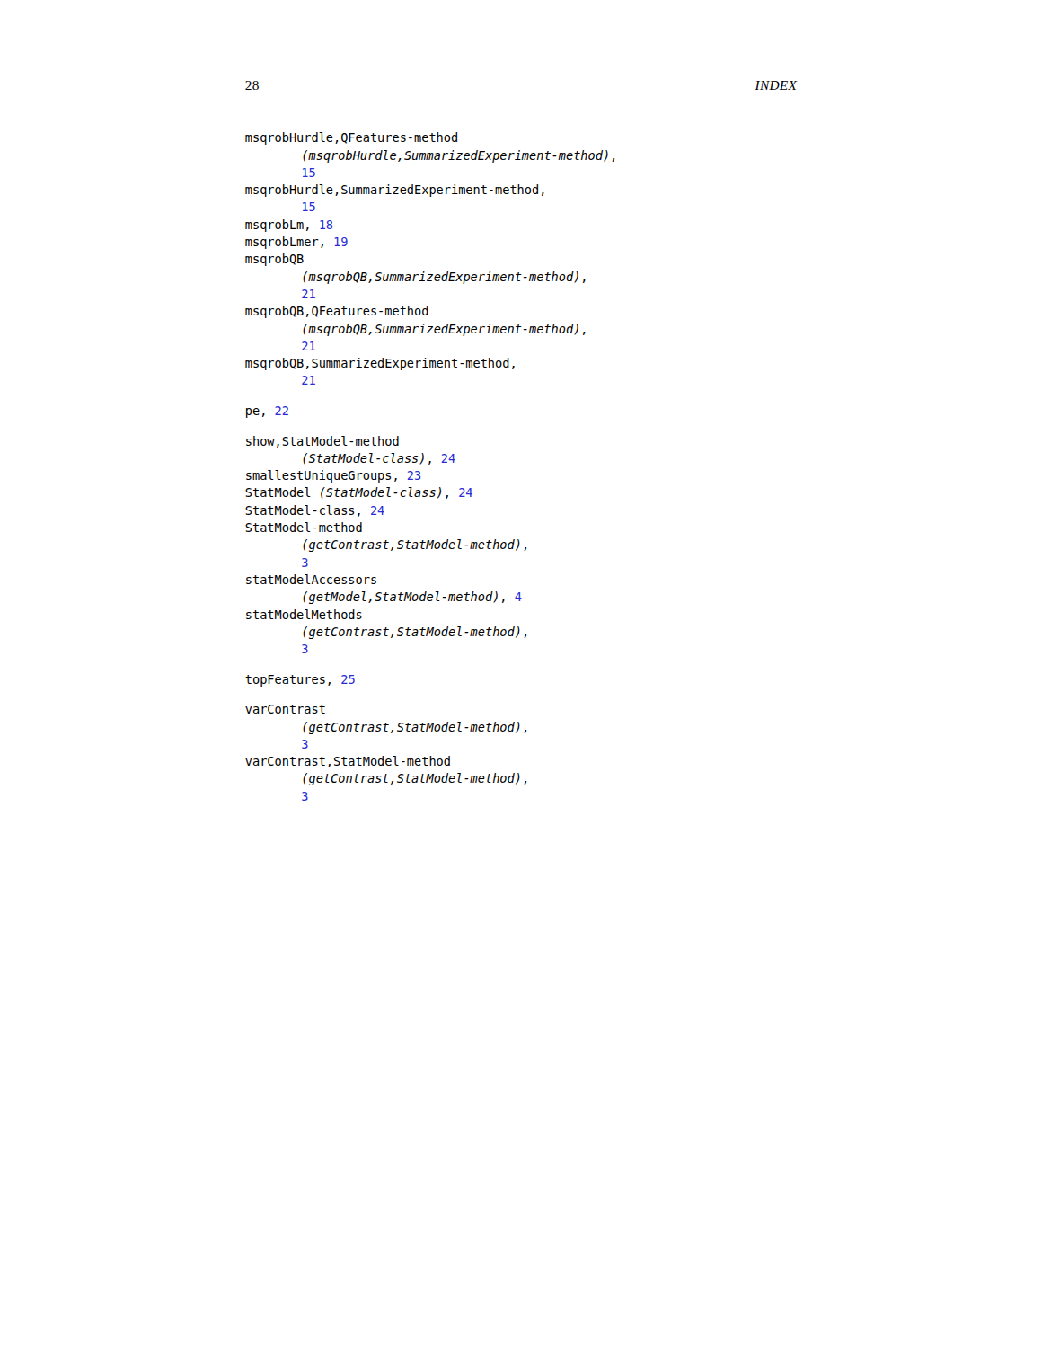28 INDEX
msqrobHurdle,QFeatures-method (msqrobHurdle,SummarizedExperiment-method), 15
msqrobHurdle,SummarizedExperiment-method, 15
msqrobLm, 18
msqrobLmer, 19
msqrobQB (msqrobQB,SummarizedExperiment-method), 21
msqrobQB,QFeatures-method (msqrobQB,SummarizedExperiment-method), 21
msqrobQB,SummarizedExperiment-method, 21
pe, 22
show,StatModel-method (StatModel-class), 24
smallestUniqueGroups, 23
StatModel (StatModel-class), 24
StatModel-class, 24
StatModel-method (getContrast,StatModel-method), 3
statModelAccessors (getModel,StatModel-method), 4
statModelMethods (getContrast,StatModel-method), 3
topFeatures, 25
varContrast (getContrast,StatModel-method), 3
varContrast,StatModel-method (getContrast,StatModel-method), 3